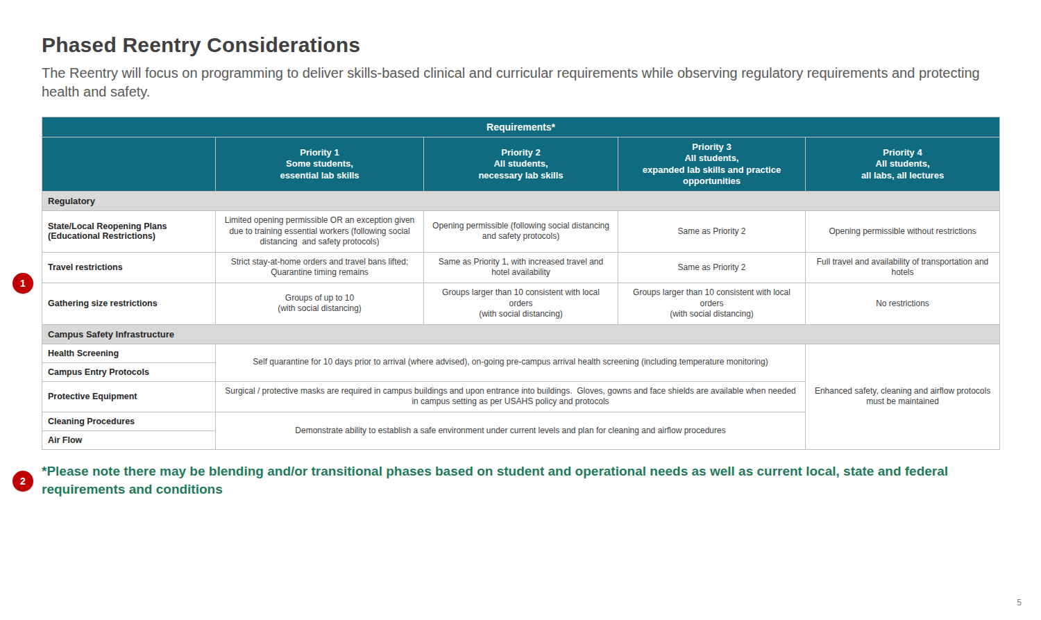Phased Reentry Considerations
The Reentry will focus on programming to deliver skills-based clinical and curricular requirements while observing regulatory requirements and protecting health and safety.
1
2
| Requirements* |
| --- |
| | Priority 1 Some students, essential lab skills | Priority 2 All students, necessary lab skills | Priority 3 All students, expanded lab skills and practice opportunities | Priority 4 All students, all labs, all lectures |
| Regulatory |
| State/Local Reopening Plans (Educational Restrictions) | Limited opening permissible OR an exception given due to training essential workers (following social distancing and safety protocols) | Opening permissible (following social distancing and safety protocols) | Same as Priority 2 | Opening permissible without restrictions |
| Travel restrictions | Strict stay-at-home orders and travel bans lifted; Quarantine timing remains | Same as Priority 1, with increased travel and hotel availability | Same as Priority 2 | Full travel and availability of transportation and hotels |
| Gathering size restrictions | Groups of up to 10 (with social distancing) | Groups larger than 10 consistent with local orders (with social distancing) | Groups larger than 10 consistent with local orders (with social distancing) | No restrictions |
| Campus Safety Infrastructure |
| Health Screening | Self quarantine for 10 days prior to arrival (where advised), on-going pre-campus arrival health screening (including temperature monitoring) | Enhanced safety, cleaning and airflow protocols must be maintained |
| Campus Entry Protocols |
| Protective Equipment | Surgical / protective masks are required in campus buildings and upon entrance into buildings. Gloves, gowns and face shields are available when needed in campus setting as per USAHS policy and protocols |
| Cleaning Procedures | Demonstrate ability to establish a safe environment under current levels and plan for cleaning and airflow procedures |
| Air Flow |
*Please note there may be blending and/or transitional phases based on student and operational needs as well as current local, state and federal requirements and conditions
5